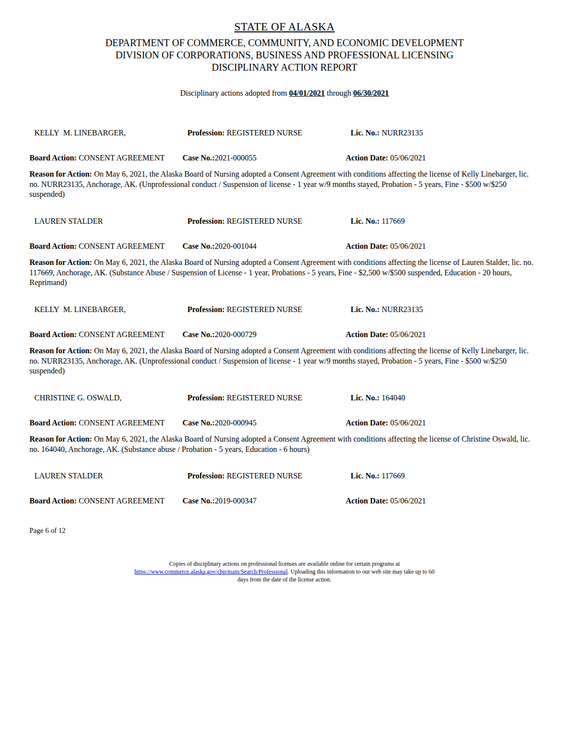STATE OF ALASKA
DEPARTMENT OF COMMERCE, COMMUNITY, AND ECONOMIC DEVELOPMENT
DIVISION OF CORPORATIONS, BUSINESS AND PROFESSIONAL LICENSING
DISCIPLINARY ACTION REPORT
Disciplinary actions adopted from 04/01/2021 through 06/30/2021
KELLY M. LINEBARGER,
Profession: REGISTERED NURSE
Lic. No.: NURR23135
Board Action: CONSENT AGREEMENT
Case No.: 2021-000055
Action Date: 05/06/2021
Reason for Action: On May 6, 2021, the Alaska Board of Nursing adopted a Consent Agreement with conditions affecting the license of Kelly Linebarger, lic. no. NURR23135, Anchorage, AK. (Unprofessional conduct / Suspension of license - 1 year w/9 months stayed, Probation - 5 years, Fine - $500 w/$250 suspended)
LAUREN STALDER
Profession: REGISTERED NURSE
Lic. No.: 117669
Board Action: CONSENT AGREEMENT
Case No.: 2020-001044
Action Date: 05/06/2021
Reason for Action: On May 6, 2021, the Alaska Board of Nursing adopted a Consent Agreement with conditions affecting the license of Lauren Stalder, lic. no. 117669, Anchorage, AK. (Substance Abuse / Suspension of License - 1 year, Probations - 5 years, Fine - $2,500 w/$500 suspended, Education - 20 hours, Reprimand)
KELLY M. LINEBARGER,
Profession: REGISTERED NURSE
Lic. No.: NURR23135
Board Action: CONSENT AGREEMENT
Case No.: 2020-000729
Action Date: 05/06/2021
Reason for Action: On May 6, 2021, the Alaska Board of Nursing adopted a Consent Agreement with conditions affecting the license of Kelly Linebarger, lic. no. NURR23135, Anchorage, AK. (Unprofessional conduct / Suspension of license - 1 year w/9 months stayed, Probation - 5 years, Fine - $500 w/$250 suspended)
CHRISTINE G. OSWALD,
Profession: REGISTERED NURSE
Lic. No.: 164040
Board Action: CONSENT AGREEMENT
Case No.: 2020-000945
Action Date: 05/06/2021
Reason for Action: On May 6, 2021, the Alaska Board of Nursing adopted a Consent Agreement with conditions affecting the license of Christine Oswald, lic. no. 164040, Anchorage, AK. (Substance abuse / Probation - 5 years, Education - 6 hours)
LAUREN STALDER
Profession: REGISTERED NURSE
Lic. No.: 117669
Board Action: CONSENT AGREEMENT
Case No.: 2019-000347
Action Date: 05/06/2021
Page 6 of 12
Copies of disciplinary actions on professional licenses are available online for certain programs at
https://www.commerce.alaska.gov/cbp/main/Search/Professional. Uploading this information to our web site may take up to 60
days from the date of the license action.